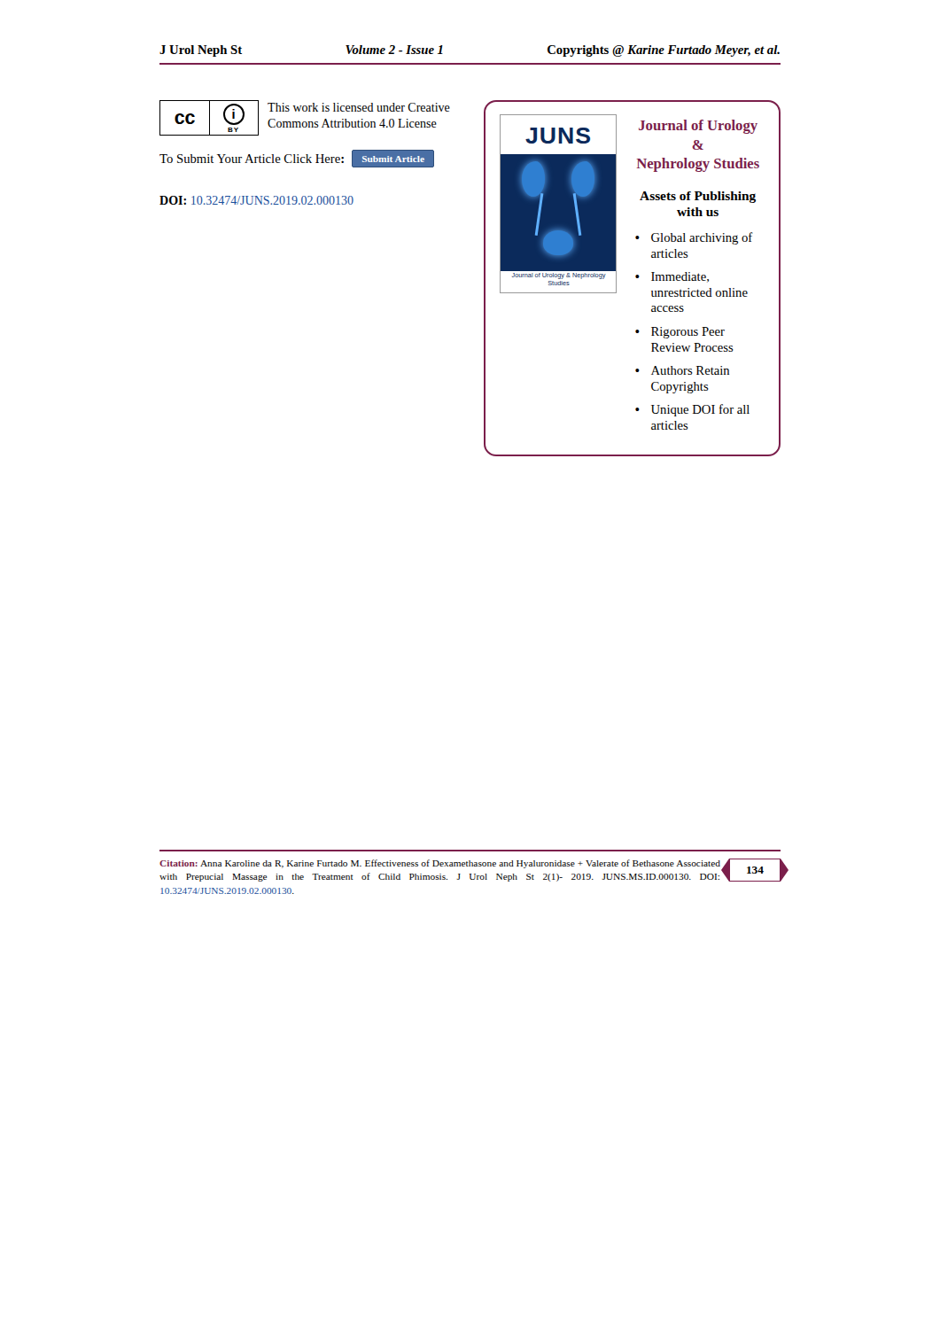J Urol Neph St
Volume 2 - Issue 1
Copyrights @ Karine Furtado Meyer, et al.
cc
i
BY
This work is licensed under Creative Commons Attribution 4.0 License
To Submit Your Article Click Here: Submit Article
DOI: 10.32474/JUNS.2019.02.000130
JUNS
Journal of Urology & Nephrology Studies
Journal of Urology &
Nephrology Studies
Assets of Publishing with us
Global archiving of articles
Immediate, unrestricted online access
Rigorous Peer Review Process
Authors Retain Copyrights
Unique DOI for all articles
Citation: Anna Karoline da R, Karine Furtado M. Effectiveness of Dexamethasone and Hyaluronidase + Valerate of Bethasone Associated with Prepucial Massage in the Treatment of Child Phimosis. J Urol Neph St 2(1)- 2019. JUNS.MS.ID.000130. DOI: 10.32474/JUNS.2019.02.000130.
134